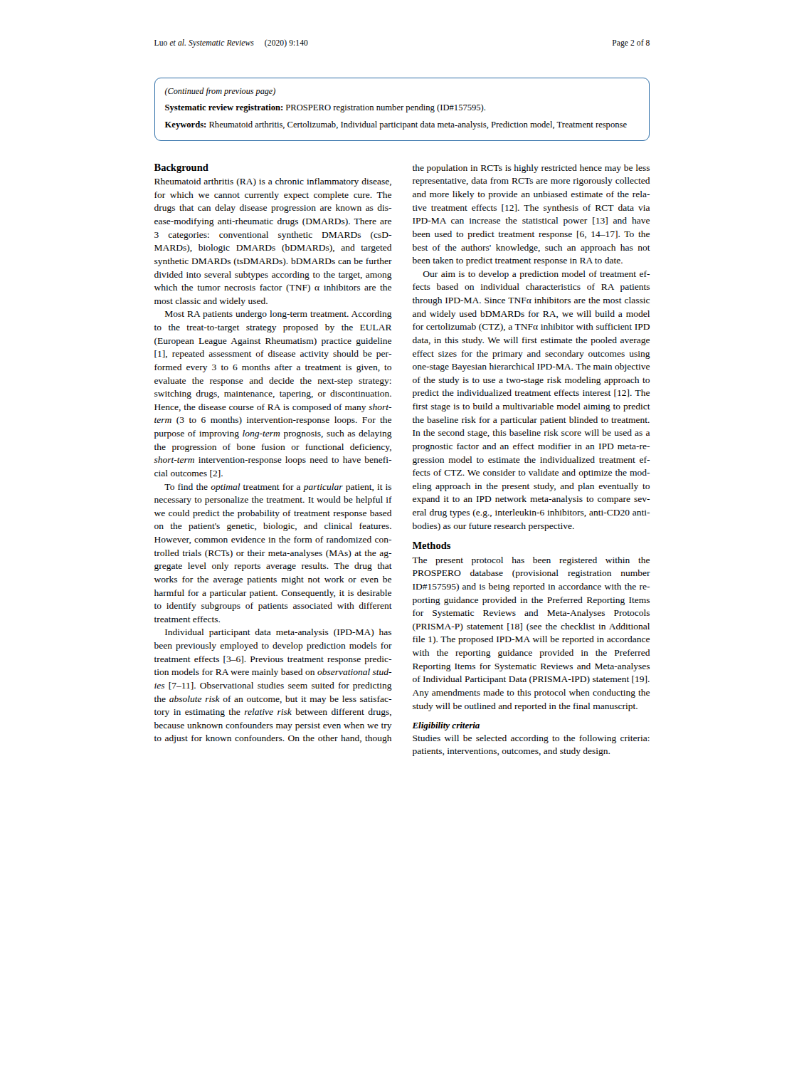Luo et al. Systematic Reviews (2020) 9:140
Page 2 of 8
(Continued from previous page)
Systematic review registration: PROSPERO registration number pending (ID#157595).
Keywords: Rheumatoid arthritis, Certolizumab, Individual participant data meta-analysis, Prediction model, Treatment response
Background
Rheumatoid arthritis (RA) is a chronic inflammatory disease, for which we cannot currently expect complete cure. The drugs that can delay disease progression are known as disease-modifying anti-rheumatic drugs (DMARDs). There are 3 categories: conventional synthetic DMARDs (csDMARDs), biologic DMARDs (bDMARDs), and targeted synthetic DMARDs (tsDMARDs). bDMARDs can be further divided into several subtypes according to the target, among which the tumor necrosis factor (TNF) α inhibitors are the most classic and widely used.
Most RA patients undergo long-term treatment. According to the treat-to-target strategy proposed by the EULAR (European League Against Rheumatism) practice guideline [1], repeated assessment of disease activity should be performed every 3 to 6 months after a treatment is given, to evaluate the response and decide the next-step strategy: switching drugs, maintenance, tapering, or discontinuation. Hence, the disease course of RA is composed of many short-term (3 to 6 months) intervention-response loops. For the purpose of improving long-term prognosis, such as delaying the progression of bone fusion or functional deficiency, short-term intervention-response loops need to have beneficial outcomes [2].
To find the optimal treatment for a particular patient, it is necessary to personalize the treatment. It would be helpful if we could predict the probability of treatment response based on the patient's genetic, biologic, and clinical features. However, common evidence in the form of randomized controlled trials (RCTs) or their meta-analyses (MAs) at the aggregate level only reports average results. The drug that works for the average patients might not work or even be harmful for a particular patient. Consequently, it is desirable to identify subgroups of patients associated with different treatment effects.
Individual participant data meta-analysis (IPD-MA) has been previously employed to develop prediction models for treatment effects [3–6]. Previous treatment response prediction models for RA were mainly based on observational studies [7–11]. Observational studies seem suited for predicting the absolute risk of an outcome, but it may be less satisfactory in estimating the relative risk between different drugs, because unknown confounders may persist even when we try to adjust for known confounders. On the other hand, though the population in RCTs is highly restricted hence may be less representative, data from RCTs are more rigorously collected and more likely to provide an unbiased estimate of the relative treatment effects [12]. The synthesis of RCT data via IPD-MA can increase the statistical power [13] and have been used to predict treatment response [6, 14–17]. To the best of the authors' knowledge, such an approach has not been taken to predict treatment response in RA to date.
Our aim is to develop a prediction model of treatment effects based on individual characteristics of RA patients through IPD-MA. Since TNFα inhibitors are the most classic and widely used bDMARDs for RA, we will build a model for certolizumab (CTZ), a TNFα inhibitor with sufficient IPD data, in this study. We will first estimate the pooled average effect sizes for the primary and secondary outcomes using one-stage Bayesian hierarchical IPD-MA. The main objective of the study is to use a two-stage risk modeling approach to predict the individualized treatment effects interest [12]. The first stage is to build a multivariable model aiming to predict the baseline risk for a particular patient blinded to treatment. In the second stage, this baseline risk score will be used as a prognostic factor and an effect modifier in an IPD meta-regression model to estimate the individualized treatment effects of CTZ. We consider to validate and optimize the modeling approach in the present study, and plan eventually to expand it to an IPD network meta-analysis to compare several drug types (e.g., interleukin-6 inhibitors, anti-CD20 antibodies) as our future research perspective.
Methods
The present protocol has been registered within the PROSPERO database (provisional registration number ID#157595) and is being reported in accordance with the reporting guidance provided in the Preferred Reporting Items for Systematic Reviews and Meta-Analyses Protocols (PRISMA-P) statement [18] (see the checklist in Additional file 1). The proposed IPD-MA will be reported in accordance with the reporting guidance provided in the Preferred Reporting Items for Systematic Reviews and Meta-analyses of Individual Participant Data (PRISMA-IPD) statement [19]. Any amendments made to this protocol when conducting the study will be outlined and reported in the final manuscript.
Eligibility criteria
Studies will be selected according to the following criteria: patients, interventions, outcomes, and study design.